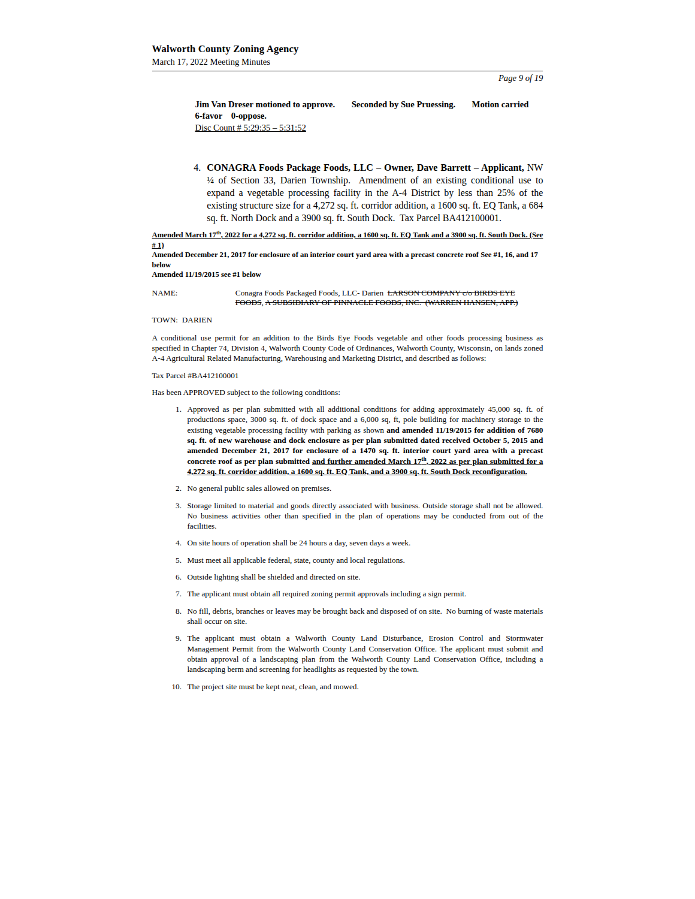Walworth County Zoning Agency
March 17, 2022 Meeting Minutes
Page 9 of 19
Jim Van Dreser motioned to approve. Seconded by Sue Pruessing. Motion carried
6-favor 0-oppose.
Disc Count # 5:29:35 – 5:31:52
4.
CONAGRA Foods Package Foods, LLC – Owner, Dave Barrett – Applicant, NW ¼ of Section 33, Darien Township. Amendment of an existing conditional use to expand a vegetable processing facility in the A-4 District by less than 25% of the existing structure size for a 4,272 sq. ft. corridor addition, a 1600 sq. ft. EQ Tank, a 684 sq. ft. North Dock and a 3900 sq. ft. South Dock. Tax Parcel BA412100001.
Amended March 17th, 2022 for a 4,272 sq. ft. corridor addition, a 1600 sq. ft. EQ Tank and a 3900 sq. ft. South Dock. (See # 1)
Amended December 21, 2017 for enclosure of an interior court yard area with a precast concrete roof See #1, 16, and 17 below
Amended 11/19/2015 see #1 below
NAME:
Conagra Foods Packaged Foods, LLC- Darien LARSON COMPANY c/o BIRDS EYE FOODS, A SUBSIDIARY OF PINNACLE FOODS, INC. (WARREN HANSEN, APP.)
TOWN: DARIEN
A conditional use permit for an addition to the Birds Eye Foods vegetable and other foods processing business as specified in Chapter 74, Division 4, Walworth County Code of Ordinances, Walworth County, Wisconsin, on lands zoned A-4 Agricultural Related Manufacturing, Warehousing and Marketing District, and described as follows:
Tax Parcel #BA412100001
Has been APPROVED subject to the following conditions:
Approved as per plan submitted with all additional conditions for adding approximately 45,000 sq. ft. of productions space, 3000 sq. ft. of dock space and a 6,000 sq, ft, pole building for machinery storage to the existing vegetable processing facility with parking as shown and amended 11/19/2015 for addition of 7680 sq. ft. of new warehouse and dock enclosure as per plan submitted dated received October 5, 2015 and amended December 21, 2017 for enclosure of a 1470 sq. ft. interior court yard area with a precast concrete roof as per plan submitted and further amended March 17th, 2022 as per plan submitted for a 4,272 sq. ft. corridor addition, a 1600 sq. ft. EQ Tank, and a 3900 sq. ft. South Dock reconfiguration.
No general public sales allowed on premises.
Storage limited to material and goods directly associated with business. Outside storage shall not be allowed. No business activities other than specified in the plan of operations may be conducted from out of the facilities.
On site hours of operation shall be 24 hours a day, seven days a week.
Must meet all applicable federal, state, county and local regulations.
Outside lighting shall be shielded and directed on site.
The applicant must obtain all required zoning permit approvals including a sign permit.
No fill, debris, branches or leaves may be brought back and disposed of on site. No burning of waste materials shall occur on site.
The applicant must obtain a Walworth County Land Disturbance, Erosion Control and Stormwater Management Permit from the Walworth County Land Conservation Office. The applicant must submit and obtain approval of a landscaping plan from the Walworth County Land Conservation Office, including a landscaping berm and screening for headlights as requested by the town.
The project site must be kept neat, clean, and mowed.